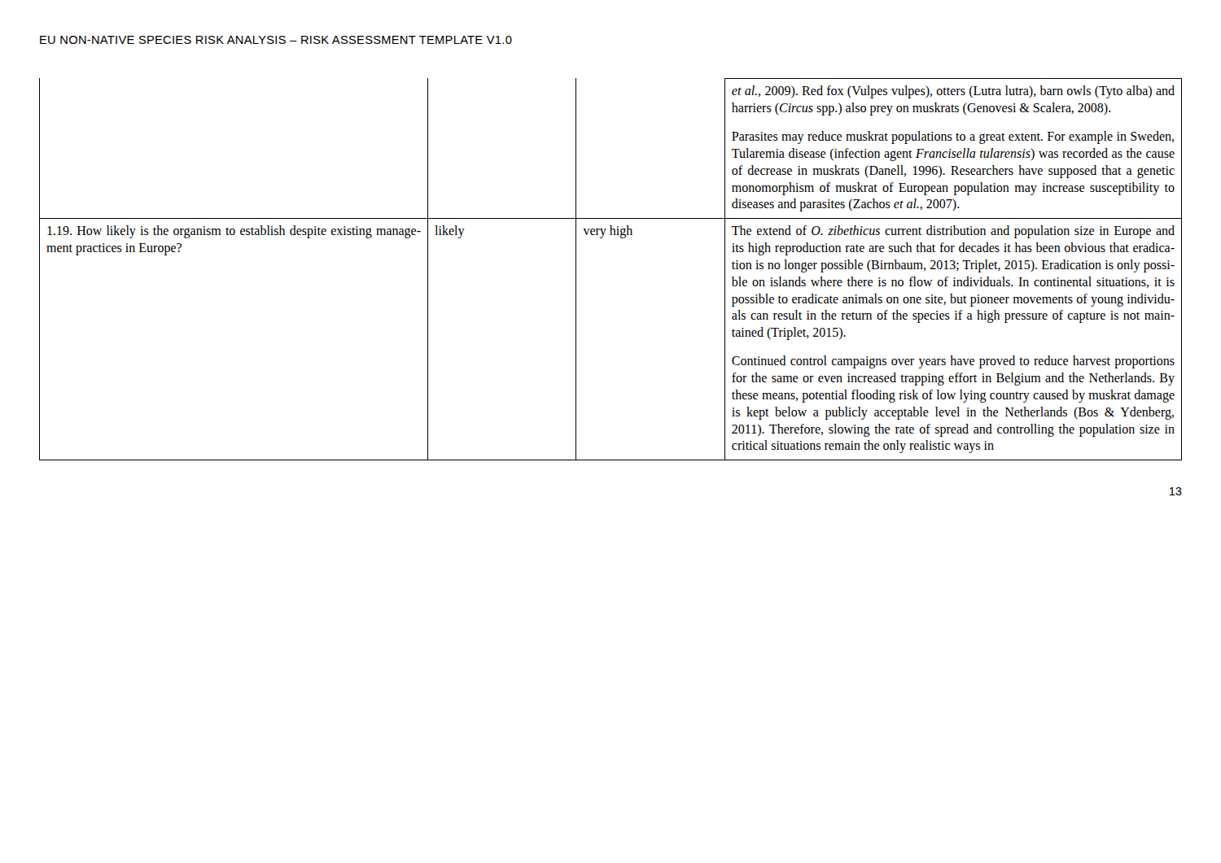EU NON-NATIVE SPECIES RISK ANALYSIS – RISK ASSESSMENT TEMPLATE V1.0
| | | | et al. , 2009). Red fox (Vulpes vulpes), otters (Lutra lutra), barn owls (Tyto alba) and harriers ( Circus spp.) also prey on muskrats (Genovesi & Scalera, 2008). Parasites may reduce muskrat populations to a great extent. For example in Sweden, Tularemia disease (infection agent Francisella tularensis ) was recorded as the cause of decrease in muskrats (Danell, 1996). Researchers have supposed that a genetic monomorphism of muskrat of European population may increase susceptibility to diseases and parasites (Zachos et al. , 2007). |
| 1.19. How likely is the organism to establish despite existing management practices in Europe? | likely | very high | The extend of O. zibethicus current distribution and population size in Europe and its high reproduction rate are such that for decades it has been obvious that eradication is no longer possible (Birnbaum, 2013; Triplet, 2015). Eradication is only possible on islands where there is no flow of individuals. In continental situations, it is possible to eradicate animals on one site, but pioneer movements of young individuals can result in the return of the species if a high pressure of capture is not maintained (Triplet, 2015). Continued control campaigns over years have proved to reduce harvest proportions for the same or even increased trapping effort in Belgium and the Netherlands. By these means, potential flooding risk of low lying country caused by muskrat damage is kept below a publicly acceptable level in the Netherlands (Bos & Ydenberg, 2011). Therefore, slowing the rate of spread and controlling the population size in critical situations remain the only realistic ways in |
13